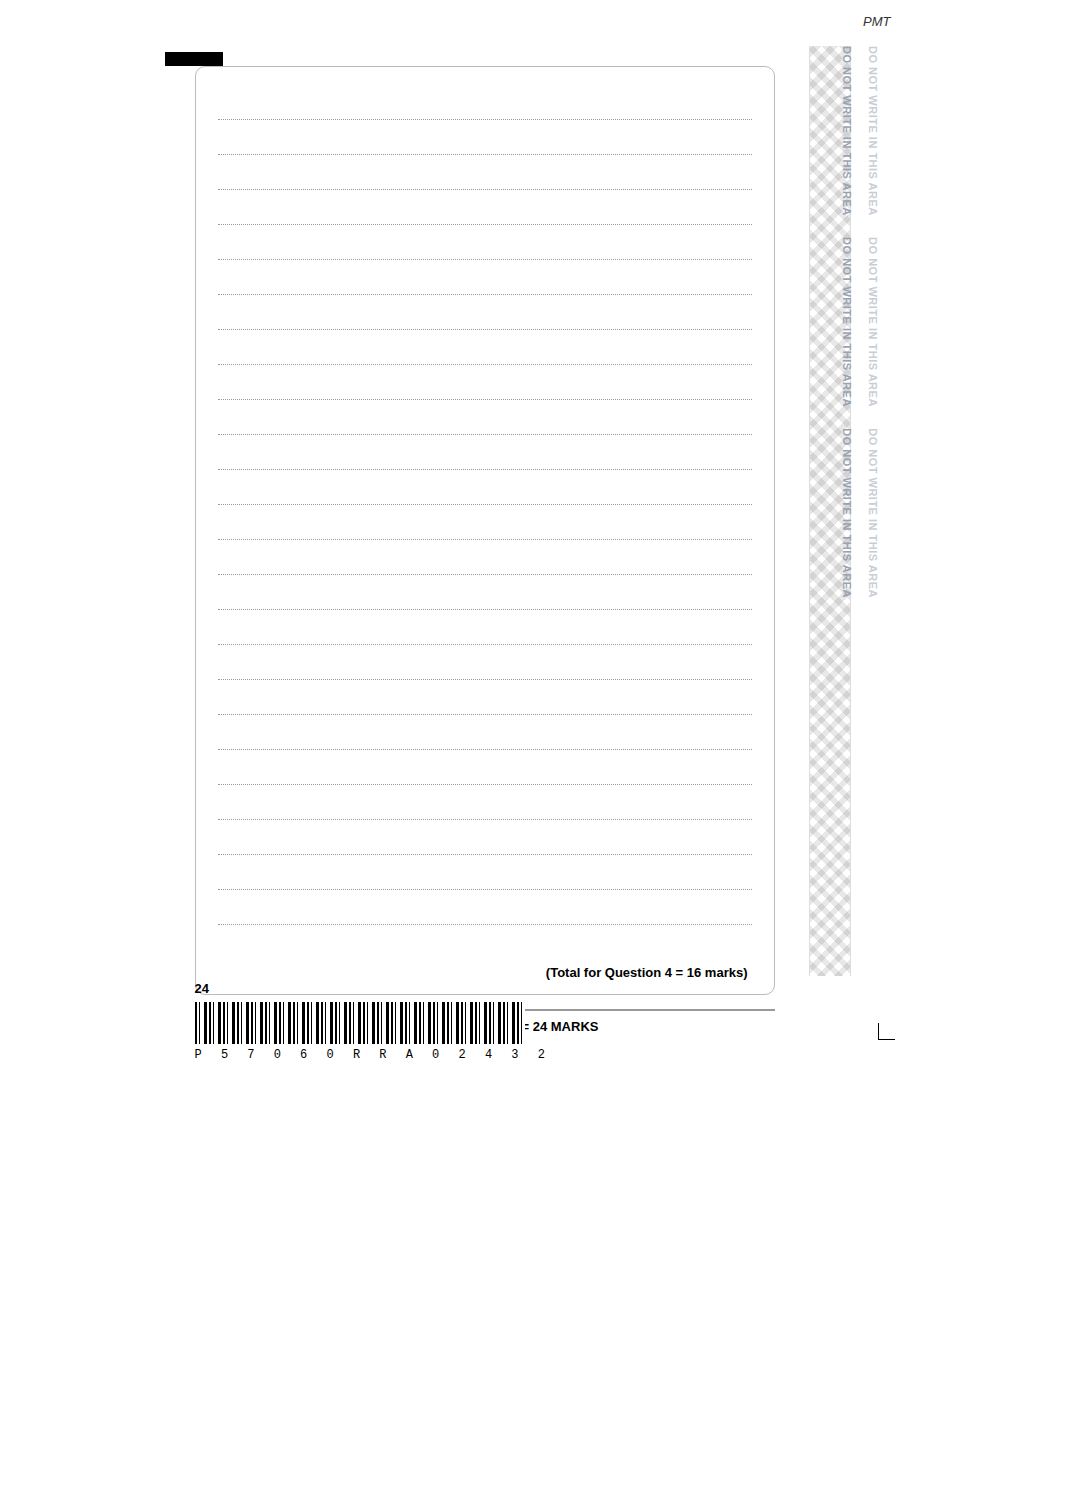PMT
DO NOT WRITE IN THIS AREA DO NOT WRITE IN THIS AREA DO NOT WRITE IN THIS AREA
DO NOT WRITE IN THIS AREA DO NOT WRITE IN THIS AREA DO NOT WRITE IN THIS AREA
(Total for Question 4 = 16 marks)
TOTAL FOR SECTION B = 24 MARKS
24
P 5 7 0 6 0 R R A 0 2 4 3 2